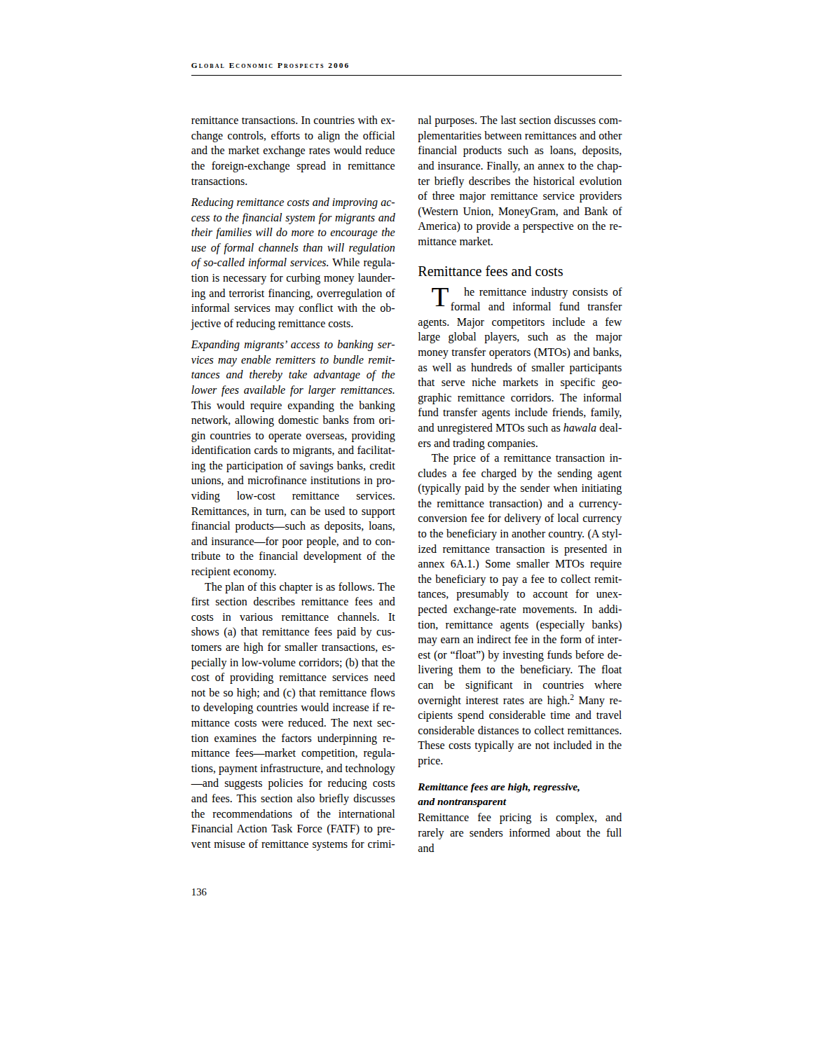Global Economic Prospects 2006
remittance transactions. In countries with exchange controls, efforts to align the official and the market exchange rates would reduce the foreign-exchange spread in remittance transactions.
Reducing remittance costs and improving access to the financial system for migrants and their families will do more to encourage the use of formal channels than will regulation of so-called informal services. While regulation is necessary for curbing money laundering and terrorist financing, overregulation of informal services may conflict with the objective of reducing remittance costs.
Expanding migrants’ access to banking services may enable remitters to bundle remittances and thereby take advantage of the lower fees available for larger remittances. This would require expanding the banking network, allowing domestic banks from origin countries to operate overseas, providing identification cards to migrants, and facilitating the participation of savings banks, credit unions, and microfinance institutions in providing low-cost remittance services. Remittances, in turn, can be used to support financial products—such as deposits, loans, and insurance—for poor people, and to contribute to the financial development of the recipient economy.
The plan of this chapter is as follows. The first section describes remittance fees and costs in various remittance channels. It shows (a) that remittance fees paid by customers are high for smaller transactions, especially in low-volume corridors; (b) that the cost of providing remittance services need not be so high; and (c) that remittance flows to developing countries would increase if remittance costs were reduced. The next section examines the factors underpinning remittance fees—market competition, regulations, payment infrastructure, and technology—and suggests policies for reducing costs and fees. This section also briefly discusses the recommendations of the international Financial Action Task Force (FATF) to prevent misuse of remittance systems for criminal purposes. The last section discusses complementarities between remittances and other financial products such as loans, deposits, and insurance. Finally, an annex to the chapter briefly describes the historical evolution of three major remittance service providers (Western Union, MoneyGram, and Bank of America) to provide a perspective on the remittance market.
Remittance fees and costs
The remittance industry consists of formal and informal fund transfer agents. Major competitors include a few large global players, such as the major money transfer operators (MTOs) and banks, as well as hundreds of smaller participants that serve niche markets in specific geographic remittance corridors. The informal fund transfer agents include friends, family, and unregistered MTOs such as hawala dealers and trading companies.
The price of a remittance transaction includes a fee charged by the sending agent (typically paid by the sender when initiating the remittance transaction) and a currency-conversion fee for delivery of local currency to the beneficiary in another country. (A stylized remittance transaction is presented in annex 6A.1.) Some smaller MTOs require the beneficiary to pay a fee to collect remittances, presumably to account for unexpected exchange-rate movements. In addition, remittance agents (especially banks) may earn an indirect fee in the form of interest (or “float”) by investing funds before delivering them to the beneficiary. The float can be significant in countries where overnight interest rates are high.2 Many recipients spend considerable time and travel considerable distances to collect remittances. These costs typically are not included in the price.
Remittance fees are high, regressive,
and nontransparent
Remittance fee pricing is complex, and rarely are senders informed about the full and
136